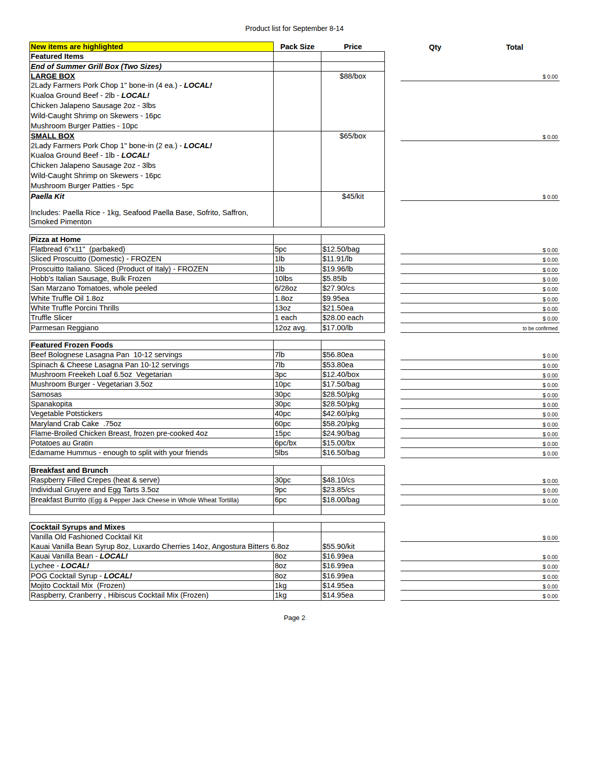Product list for September 8-14
| New items are highlighted | Pack Size | Price | | Qty | Total |
| Featured Items | | | | | |
| End of Summer Grill Box (Two Sizes) | | | | | |
| LARGE BOX | | $88/box | | | $ 0.00 |
| 2Lady Farmers Pork Chop 1" bone-in (4 ea.) - LOCAL! Kualoa Ground Beef - 2lb - LOCAL! Chicken Jalapeno Sausage 2oz - 3lbs Wild-Caught Shrimp on Skewers - 16pc Mushroom Burger Patties - 10pc | | | | | |
| SMALL BOX | | $65/box | | | $ 0.00 |
| 2Lady Farmers Pork Chop 1" bone-in (2 ea.) - LOCAL! Kualoa Ground Beef - 1lb - LOCAL! Chicken Jalapeno Sausage 2oz - 3lbs Wild-Caught Shrimp on Skewers - 16pc Mushroom Burger Patties - 5pc | | | | | |
| Paella Kit | | $45/kit | | | $ 0.00 |
| Includes: Paella Rice - 1kg, Seafood Paella Base, Sofrito, Saffron, Smoked Pimenton | | | | | |
| Pizza at Home | | | | | |
| Flatbread 6"x11" (parbaked) | 5pc | $12.50/bag | | | $ 0.00 |
| Sliced Proscuitto (Domestic) - FROZEN | 1lb | $11.91/lb | | | $ 0.00 |
| Proscuitto Italiano. Sliced (Product of Italy) - FROZEN | 1lb | $19.96/lb | | | $ 0.00 |
| Hobb's Italian Sausage, Bulk Frozen | 10lbs | $5.85lb | | | $ 0.00 |
| San Marzano Tomatoes, whole peeled | 6/28oz | $27.90/cs | | | $ 0.00 |
| White Truffle Oil 1.8oz | 1.8oz | $9.95ea | | | $ 0.00 |
| White Truffle Porcini Thrills | 13oz | $21.50ea | | | $ 0.00 |
| Truffle Slicer | 1 each | $28.00 each | | | $ 0.00 |
| Parmesan Reggiano | 12oz avg. | $17.00/lb | | | to be confirmed |
| Featured Frozen Foods | | | | | |
| Beef Bolognese Lasagna Pan 10-12 servings | 7lb | $56.80ea | | | $ 0.00 |
| Spinach & Cheese Lasagna Pan 10-12 servings | 7lb | $53.80ea | | | $ 0.00 |
| Mushroom Freekeh Loaf 6.5oz Vegetarian | 3pc | $12.40/box | | | $ 0.00 |
| Mushroom Burger - Vegetarian 3.5oz | 10pc | $17.50/bag | | | $ 0.00 |
| Samosas | 30pc | $28.50/pkg | | | $ 0.00 |
| Spanakopita | 30pc | $28.50/pkg | | | $ 0.00 |
| Vegetable Potstickers | 40pc | $42.60/pkg | | | $ 0.00 |
| Maryland Crab Cake .75oz | 60pc | $58.20/pkg | | | $ 0.00 |
| Flame-Broiled Chicken Breast, frozen pre-cooked 4oz | 15pc | $24.90/bag | | | $ 0.00 |
| Potatoes au Gratin | 6pc/bx | $15.00/bx | | | $ 0.00 |
| Edamame Hummus - enough to split with your friends | 5lbs | $16.50/bag | | | $ 0.00 |
| Breakfast and Brunch | | | | | |
| Raspberry Filled Crepes (heat & serve) | 30pc | $48.10/cs | | | $ 0.00 |
| Individual Gruyere and Egg Tarts 3.5oz | 9pc | $23.85/cs | | | $ 0.00 |
| Breakfast Burrito (Egg & Pepper Jack Cheese in Whole Wheat Tortilla) | 6pc | $18.00/bag | | | $ 0.00 |
| Cocktail Syrups and Mixes | | | | | |
| Vanilla Old Fashioned Cocktail Kit | | $55.90/kit | | | $ 0.00 |
| Kauai Vanilla Bean Syrup 8oz, Luxardo Cherries 14oz, Angostura Bitters 6.8oz | | | |
| Kauai Vanilla Bean - LOCAL! | 8oz | $16.99ea | | | $ 0.00 |
| Lychee - LOCAL! | 8oz | $16.99ea | | | $ 0.00 |
| POG Cocktail Syrup - LOCAL! | 8oz | $16.99ea | | | $ 0.00 |
| Mojito Cocktail Mix (Frozen) | 1kg | $14.95ea | | | $ 0.00 |
| Raspberry, Cranberry , Hibiscus Cocktail Mix (Frozen) | 1kg | $14.95ea | | | $ 0.00 |
Page 2